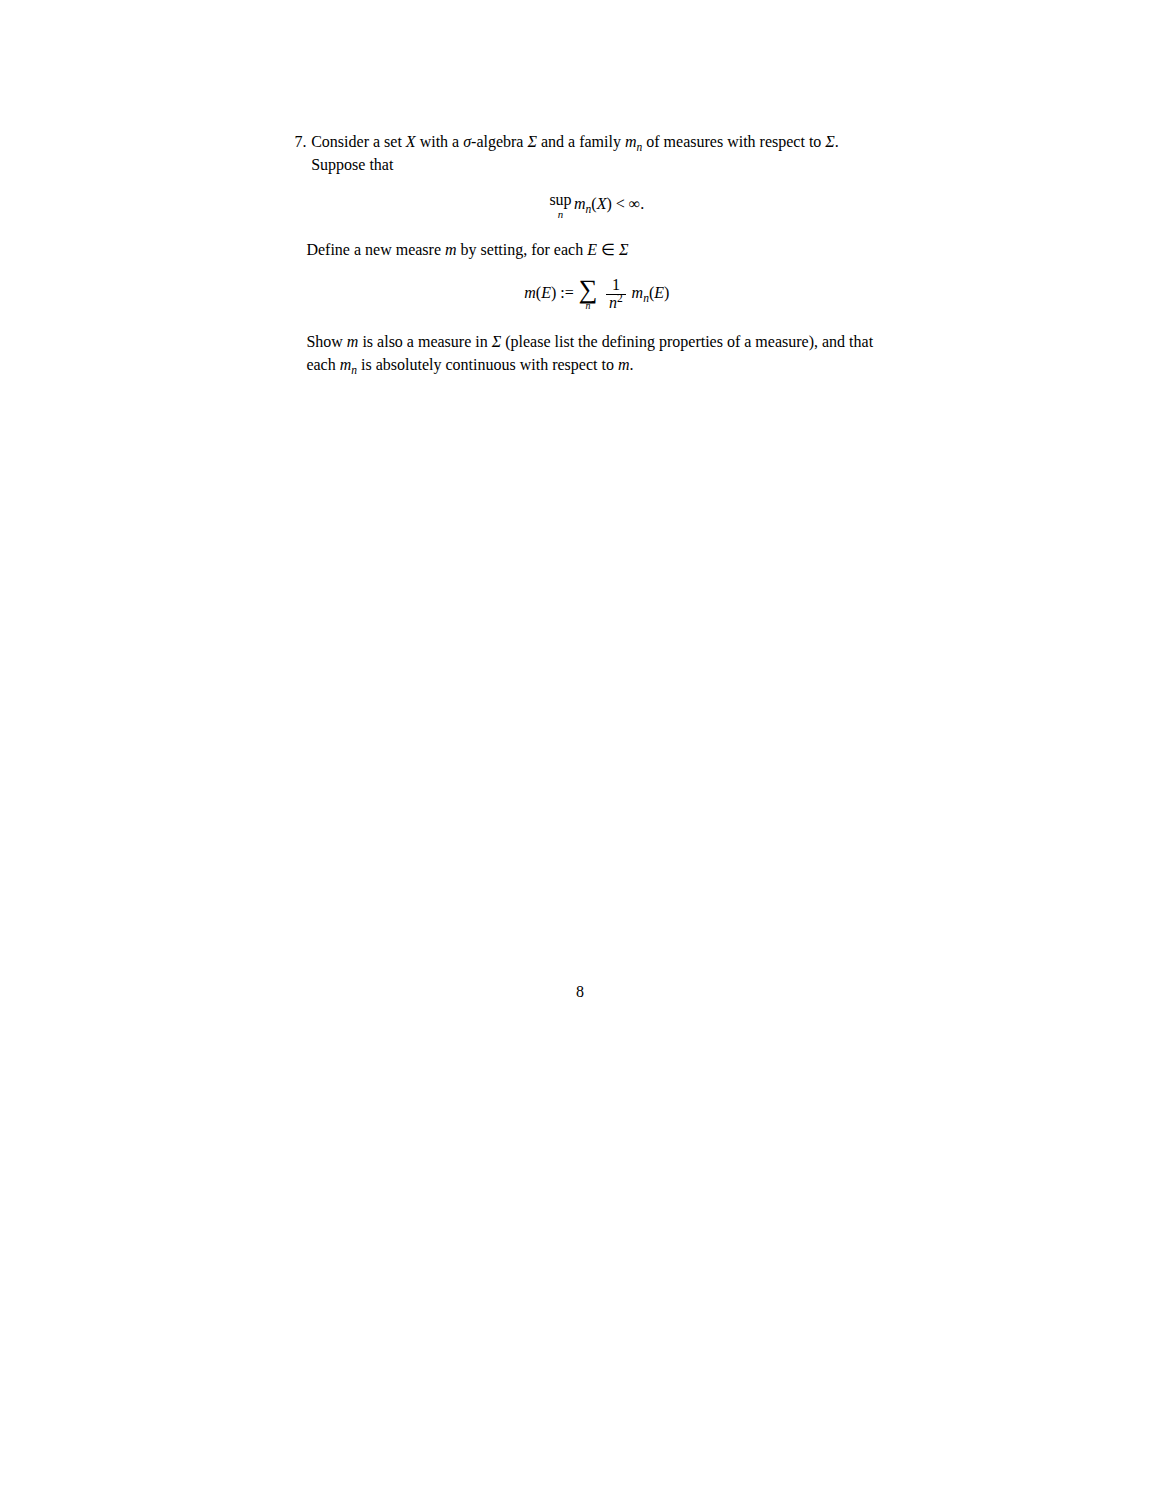7.
Consider a set X with a σ-algebra Σ and a family mn of measures with respect to Σ. Suppose that
sup n mn(X) < ∞.
Define a new measre m by setting, for each E ∈ Σ
m(E) := ∑n 1 n2 mn(E)
Show m is also a measure in Σ (please list the defining properties of a measure), and that each mn is absolutely continuous with respect to m.
8